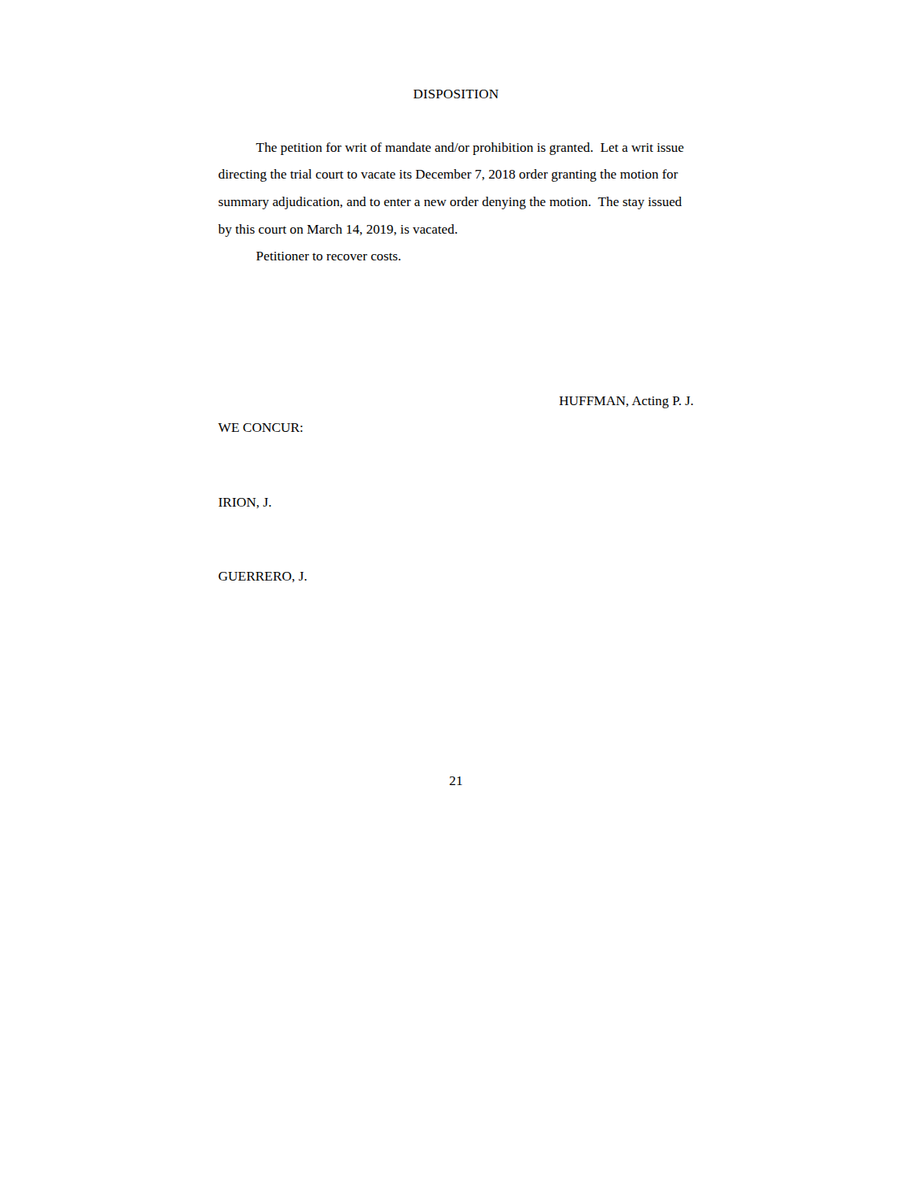DISPOSITION
The petition for writ of mandate and/or prohibition is granted. Let a writ issue directing the trial court to vacate its December 7, 2018 order granting the motion for summary adjudication, and to enter a new order denying the motion. The stay issued by this court on March 14, 2019, is vacated.
Petitioner to recover costs.
HUFFMAN, Acting P. J.
WE CONCUR:
IRION, J.
GUERRERO, J.
21